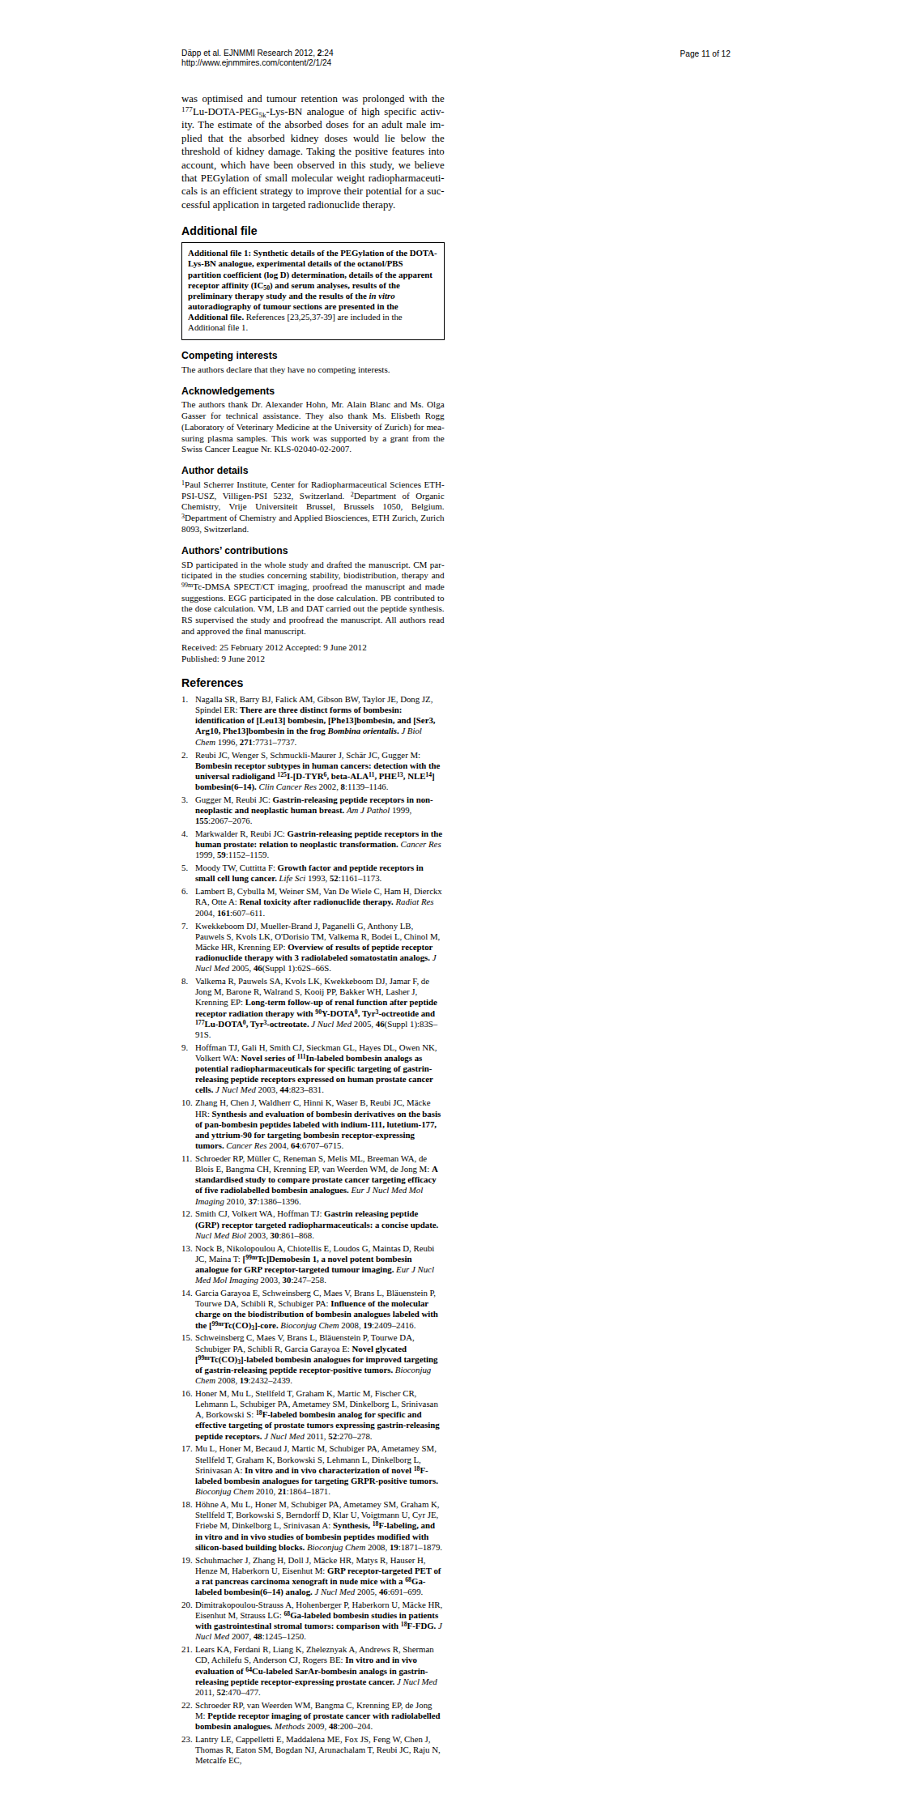Däpp et al. EJNMMI Research 2012, 2:24
http://www.ejnmmires.com/content/2/1/24
Page 11 of 12
was optimised and tumour retention was prolonged with the 177Lu-DOTA-PEG5k-Lys-BN analogue of high specific activity. The estimate of the absorbed doses for an adult male implied that the absorbed kidney doses would lie below the threshold of kidney damage. Taking the positive features into account, which have been observed in this study, we believe that PEGylation of small molecular weight radiopharmaceuticals is an efficient strategy to improve their potential for a successful application in targeted radionuclide therapy.
Additional file
Additional file 1: Synthetic details of the PEGylation of the DOTA-Lys-BN analogue, experimental details of the octanol/PBS partition coefficient (log D) determination, details of the apparent receptor affinity (IC50) and serum analyses, results of the preliminary therapy study and the results of the in vitro autoradiography of tumour sections are presented in the Additional file. References [23,25,37-39] are included in the Additional file 1.
Competing interests
The authors declare that they have no competing interests.
Acknowledgements
The authors thank Dr. Alexander Hohn, Mr. Alain Blanc and Ms. Olga Gasser for technical assistance. They also thank Ms. Elisbeth Rogg (Laboratory of Veterinary Medicine at the University of Zurich) for measuring plasma samples. This work was supported by a grant from the Swiss Cancer League Nr. KLS-02040-02-2007.
Author details
1Paul Scherrer Institute, Center for Radiopharmaceutical Sciences ETH-PSI-USZ, Villigen-PSI 5232, Switzerland. 2Department of Organic Chemistry, Vrije Universiteit Brussel, Brussels 1050, Belgium. 3Department of Chemistry and Applied Biosciences, ETH Zurich, Zurich 8093, Switzerland.
Authors’ contributions
SD participated in the whole study and drafted the manuscript. CM participated in the studies concerning stability, biodistribution, therapy and 99mTc-DMSA SPECT/CT imaging, proofread the manuscript and made suggestions. EGG participated in the dose calculation. PB contributed to the dose calculation. VM, LB and DAT carried out the peptide synthesis. RS supervised the study and proofread the manuscript. All authors read and approved the final manuscript.
Received: 25 February 2012 Accepted: 9 June 2012
Published: 9 June 2012
References
Nagalla SR, Barry BJ, Falick AM, Gibson BW, Taylor JE, Dong JZ, Spindel ER: There are three distinct forms of bombesin: identification of [Leu13] bombesin, [Phe13]bombesin, and [Ser3, Arg10, Phe13]bombesin in the frog Bombina orientalis. J Biol Chem 1996, 271:7731–7737.
Reubi JC, Wenger S, Schmuckli-Maurer J, Schär JC, Gugger M: Bombesin receptor subtypes in human cancers: detection with the universal radioligand 125I-[D-TYR6, beta-ALA11, PHE13, NLE14] bombesin(6–14). Clin Cancer Res 2002, 8:1139–1146.
Gugger M, Reubi JC: Gastrin-releasing peptide receptors in non-neoplastic and neoplastic human breast. Am J Pathol 1999, 155:2067–2076.
Markwalder R, Reubi JC: Gastrin-releasing peptide receptors in the human prostate: relation to neoplastic transformation. Cancer Res 1999, 59:1152–1159.
Moody TW, Cuttitta F: Growth factor and peptide receptors in small cell lung cancer. Life Sci 1993, 52:1161–1173.
Lambert B, Cybulla M, Weiner SM, Van De Wiele C, Ham H, Dierckx RA, Otte A: Renal toxicity after radionuclide therapy. Radiat Res 2004, 161:607–611.
Kwekkeboom DJ, Mueller-Brand J, Paganelli G, Anthony LB, Pauwels S, Kvols LK, O'Dorisio TM, Valkema R, Bodei L, Chinol M, Mäcke HR, Krenning EP: Overview of results of peptide receptor radionuclide therapy with 3 radiolabeled somatostatin analogs. J Nucl Med 2005, 46(Suppl 1):62S–66S.
Valkema R, Pauwels SA, Kvols LK, Kwekkeboom DJ, Jamar F, de Jong M, Barone R, Walrand S, Kooij PP, Bakker WH, Lasher J, Krenning EP: Long-term follow-up of renal function after peptide receptor radiation therapy with 90Y-DOTA0, Tyr3-octreotide and 177Lu-DOTA0, Tyr3-octreotate. J Nucl Med 2005, 46(Suppl 1):83S–91S.
Hoffman TJ, Gali H, Smith CJ, Sieckman GL, Hayes DL, Owen NK, Volkert WA: Novel series of 111In-labeled bombesin analogs as potential radiopharmaceuticals for specific targeting of gastrin-releasing peptide receptors expressed on human prostate cancer cells. J Nucl Med 2003, 44:823–831.
Zhang H, Chen J, Waldherr C, Hinni K, Waser B, Reubi JC, Mäcke HR: Synthesis and evaluation of bombesin derivatives on the basis of pan-bombesin peptides labeled with indium-111, lutetium-177, and yttrium-90 for targeting bombesin receptor-expressing tumors. Cancer Res 2004, 64:6707–6715.
Schroeder RP, Müller C, Reneman S, Melis ML, Breeman WA, de Blois E, Bangma CH, Krenning EP, van Weerden WM, de Jong M: A standardised study to compare prostate cancer targeting efficacy of five radiolabelled bombesin analogues. Eur J Nucl Med Mol Imaging 2010, 37:1386–1396.
Smith CJ, Volkert WA, Hoffman TJ: Gastrin releasing peptide (GRP) receptor targeted radiopharmaceuticals: a concise update. Nucl Med Biol 2003, 30:861–868.
Nock B, Nikolopoulou A, Chiotellis E, Loudos G, Maintas D, Reubi JC, Maina T: [99mTc]Demobesin 1, a novel potent bombesin analogue for GRP receptor-targeted tumour imaging. Eur J Nucl Med Mol Imaging 2003, 30:247–258.
Garcia Garayoa E, Schweinsberg C, Maes V, Brans L, Bläuenstein P, Tourwe DA, Schibli R, Schubiger PA: Influence of the molecular charge on the biodistribution of bombesin analogues labeled with the [99mTc(CO)3]-core. Bioconjug Chem 2008, 19:2409–2416.
Schweinsberg C, Maes V, Brans L, Bläuenstein P, Tourwe DA, Schubiger PA, Schibli R, Garcia Garayoa E: Novel glycated [99mTc(CO)3]-labeled bombesin analogues for improved targeting of gastrin-releasing peptide receptor-positive tumors. Bioconjug Chem 2008, 19:2432–2439.
Honer M, Mu L, Stellfeld T, Graham K, Martic M, Fischer CR, Lehmann L, Schubiger PA, Ametamey SM, Dinkelborg L, Srinivasan A, Borkowski S: 18F-labeled bombesin analog for specific and effective targeting of prostate tumors expressing gastrin-releasing peptide receptors. J Nucl Med 2011, 52:270–278.
Mu L, Honer M, Becaud J, Martic M, Schubiger PA, Ametamey SM, Stellfeld T, Graham K, Borkowski S, Lehmann L, Dinkelborg L, Srinivasan A: In vitro and in vivo characterization of novel 18F-labeled bombesin analogues for targeting GRPR-positive tumors. Bioconjug Chem 2010, 21:1864–1871.
Höhne A, Mu L, Honer M, Schubiger PA, Ametamey SM, Graham K, Stellfeld T, Borkowski S, Berndorff D, Klar U, Voigtmann U, Cyr JE, Friebe M, Dinkelborg L, Srinivasan A: Synthesis, 18F-labeling, and in vitro and in vivo studies of bombesin peptides modified with silicon-based building blocks. Bioconjug Chem 2008, 19:1871–1879.
Schuhmacher J, Zhang H, Doll J, Mäcke HR, Matys R, Hauser H, Henze M, Haberkorn U, Eisenhut M: GRP receptor-targeted PET of a rat pancreas carcinoma xenograft in nude mice with a 68Ga-labeled bombesin(6–14) analog. J Nucl Med 2005, 46:691–699.
Dimitrakopoulou-Strauss A, Hohenberger P, Haberkorn U, Mäcke HR, Eisenhut M, Strauss LG: 68Ga-labeled bombesin studies in patients with gastrointestinal stromal tumors: comparison with 18F-FDG. J Nucl Med 2007, 48:1245–1250.
Lears KA, Ferdani R, Liang K, Zheleznyak A, Andrews R, Sherman CD, Achilefu S, Anderson CJ, Rogers BE: In vitro and in vivo evaluation of 64Cu-labeled SarAr-bombesin analogs in gastrin-releasing peptide receptor-expressing prostate cancer. J Nucl Med 2011, 52:470–477.
Schroeder RP, van Weerden WM, Bangma C, Krenning EP, de Jong M: Peptide receptor imaging of prostate cancer with radiolabelled bombesin analogues. Methods 2009, 48:200–204.
Lantry LE, Cappelletti E, Maddalena ME, Fox JS, Feng W, Chen J, Thomas R, Eaton SM, Bogdan NJ, Arunachalam T, Reubi JC, Raju N, Metcalfe EC,